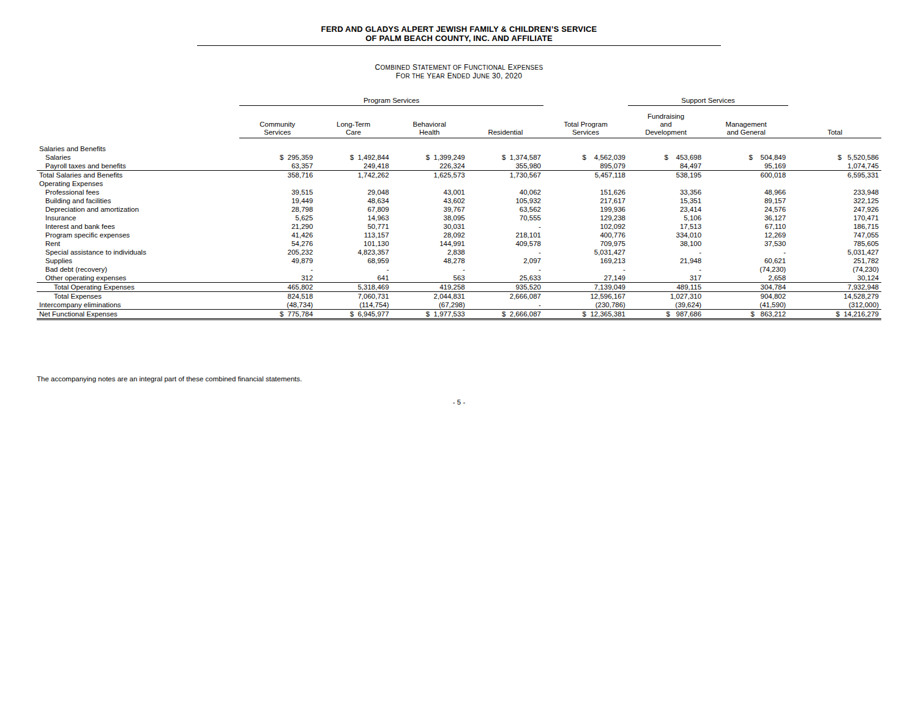FERD AND GLADYS ALPERT JEWISH FAMILY & CHILDREN’S SERVICE
OF PALM BEACH COUNTY, INC. AND AFFILIATE
COMBINED STATEMENT OF FUNCTIONAL EXPENSES
FOR THE YEAR ENDED JUNE 30, 2020
| | Program Services | | Support Services | |
| | Community Services | Long-Term Care | Behavioral Health | Residential | Total Program Services | Fundraising and Development | Management and General | Total |
| Salaries and Benefits | |
| Salaries | $ 295,359 | $ 1,492,844 | $ 1,399,249 | $ 1,374,587 | $ 4,562,039 | $ 453,698 | $ 504,849 | $ 5,520,586 |
| Payroll taxes and benefits | 63,357 | 249,418 | 226,324 | 355,980 | 895,079 | 84,497 | 95,169 | 1,074,745 |
| Total Salaries and Benefits | 358,716 | 1,742,262 | 1,625,573 | 1,730,567 | 5,457,118 | 538,195 | 600,018 | 6,595,331 |
| Operating Expenses | |
| Professional fees | 39,515 | 29,048 | 43,001 | 40,062 | 151,626 | 33,356 | 48,966 | 233,948 |
| Building and facilities | 19,449 | 48,634 | 43,602 | 105,932 | 217,617 | 15,351 | 89,157 | 322,125 |
| Depreciation and amortization | 28,798 | 67,809 | 39,767 | 63,562 | 199,936 | 23,414 | 24,576 | 247,926 |
| Insurance | 5,625 | 14,963 | 38,095 | 70,555 | 129,238 | 5,106 | 36,127 | 170,471 |
| Interest and bank fees | 21,290 | 50,771 | 30,031 | - | 102,092 | 17,513 | 67,110 | 186,715 |
| Program specific expenses | 41,426 | 113,157 | 28,092 | 218,101 | 400,776 | 334,010 | 12,269 | 747,055 |
| Rent | 54,276 | 101,130 | 144,991 | 409,578 | 709,975 | 38,100 | 37,530 | 785,605 |
| Special assistance to individuals | 205,232 | 4,823,357 | 2,838 | - | 5,031,427 | - | - | 5,031,427 |
| Supplies | 49,879 | 68,959 | 48,278 | 2,097 | 169,213 | 21,948 | 60,621 | 251,782 |
| Bad debt (recovery) | - | - | - | - | - | - | (74,230) | (74,230) |
| Other operating expenses | 312 | 641 | 563 | 25,633 | 27,149 | 317 | 2,658 | 30,124 |
| Total Operating Expenses | 465,802 | 5,318,469 | 419,258 | 935,520 | 7,139,049 | 489,115 | 304,784 | 7,932,948 |
| Total Expenses | 824,518 | 7,060,731 | 2,044,831 | 2,666,087 | 12,596,167 | 1,027,310 | 904,802 | 14,528,279 |
| Intercompany eliminations | (48,734) | (114,754) | (67,298) | - | (230,786) | (39,624) | (41,590) | (312,000) |
| Net Functional Expenses | $ 775,784 | $ 6,945,977 | $ 1,977,533 | $ 2,666,087 | $ 12,365,381 | $ 987,686 | $ 863,212 | $ 14,216,279 |
The accompanying notes are an integral part of these combined financial statements.
- 5 -